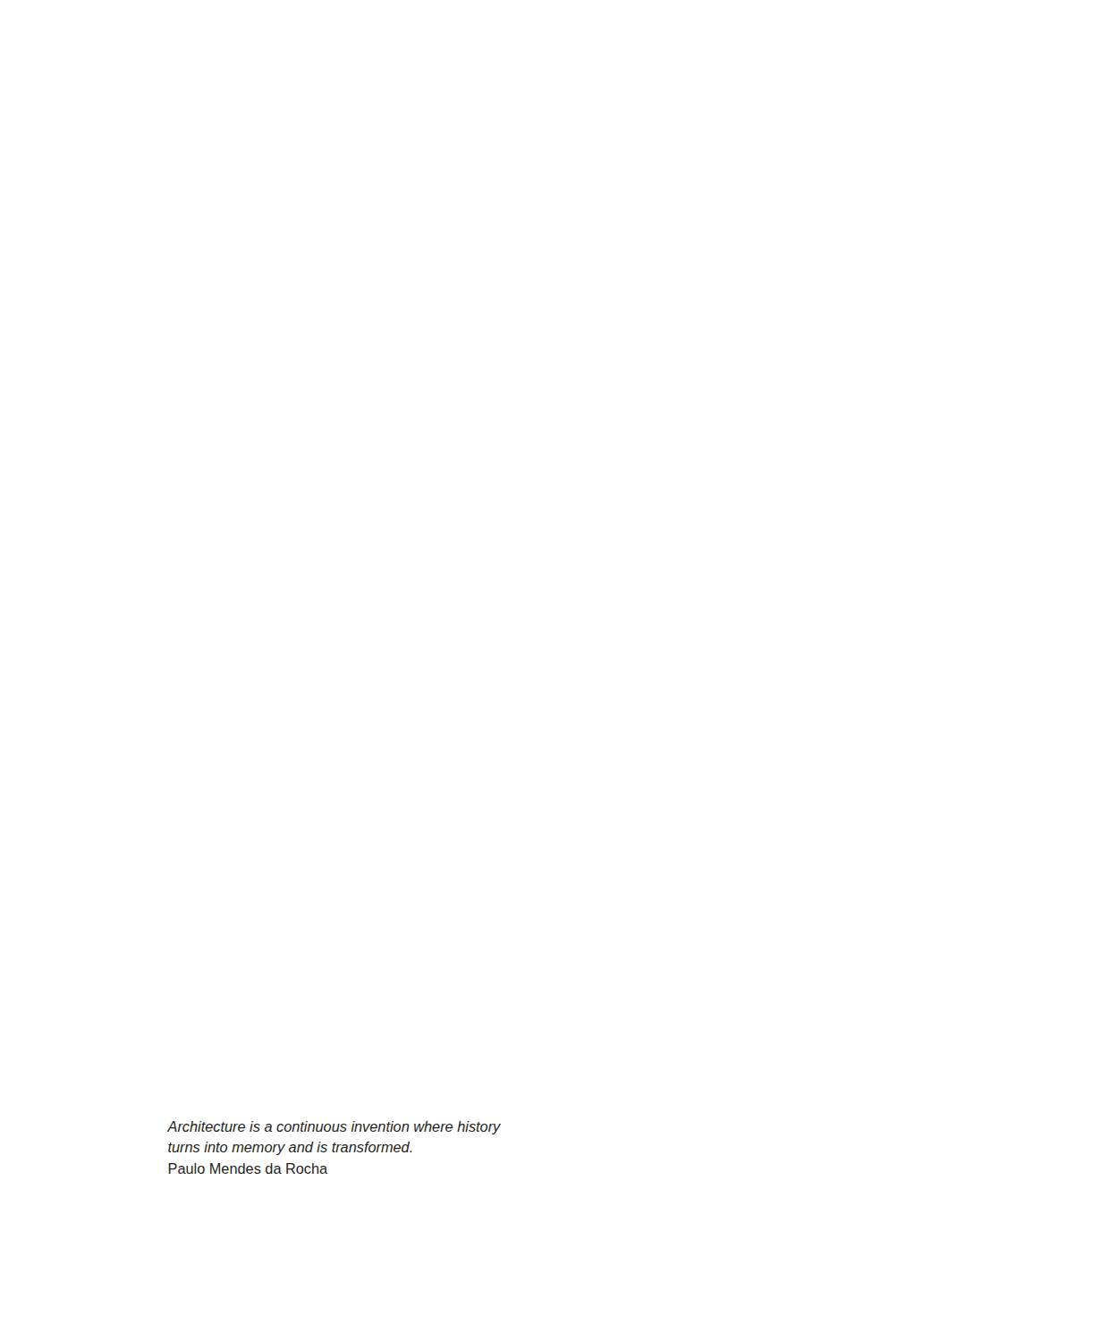Architecture is a continuous invention where history turns into memory and is transformed.
Paulo Mendes da Rocha